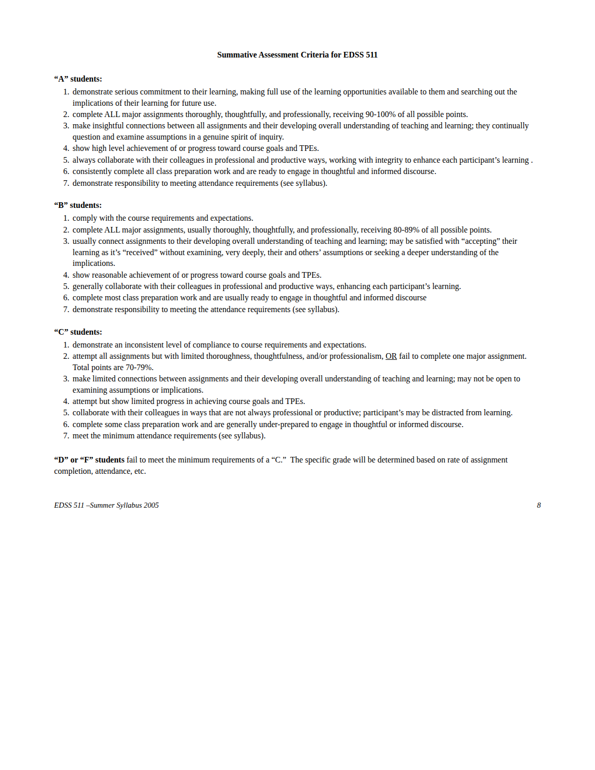Summative Assessment Criteria for EDSS 511
“A” students:
demonstrate serious commitment to their learning, making full use of the learning opportunities available to them and searching out the implications of their learning for future use.
complete ALL major assignments thoroughly, thoughtfully, and professionally, receiving 90-100% of all possible points.
make insightful connections between all assignments and their developing overall understanding of teaching and learning; they continually question and examine assumptions in a genuine spirit of inquiry.
show high level achievement of or progress toward course goals and TPEs.
always collaborate with their colleagues in professional and productive ways, working with integrity to enhance each participant’s learning .
consistently complete all class preparation work and are ready to engage in thoughtful and informed discourse.
demonstrate responsibility to meeting attendance requirements (see syllabus).
“B” students:
comply with the course requirements and expectations.
complete ALL major assignments, usually thoroughly, thoughtfully, and professionally, receiving 80-89% of all possible points.
usually connect assignments to their developing overall understanding of teaching and learning; may be satisfied with “accepting” their learning as it’s “received” without examining, very deeply, their and others’ assumptions or seeking a deeper understanding of the implications.
show reasonable achievement of or progress toward course goals and TPEs.
generally collaborate with their colleagues in professional and productive ways, enhancing each participant’s learning.
complete most class preparation work and are usually ready to engage in thoughtful and informed discourse
demonstrate responsibility to meeting the attendance requirements (see syllabus).
“C” students:
demonstrate an inconsistent level of compliance to course requirements and expectations.
attempt all assignments but with limited thoroughness, thoughtfulness, and/or professionalism, OR fail to complete one major assignment. Total points are 70-79%.
make limited connections between assignments and their developing overall understanding of teaching and learning; may not be open to examining assumptions or implications.
attempt but show limited progress in achieving course goals and TPEs.
collaborate with their colleagues in ways that are not always professional or productive; participant’s may be distracted from learning.
complete some class preparation work and are generally under-prepared to engage in thoughtful or informed discourse.
meet the minimum attendance requirements (see syllabus).
“D” or “F” students fail to meet the minimum requirements of a “C.” The specific grade will be determined based on rate of assignment completion, attendance, etc.
EDSS 511 –Summer Syllabus 2005 8